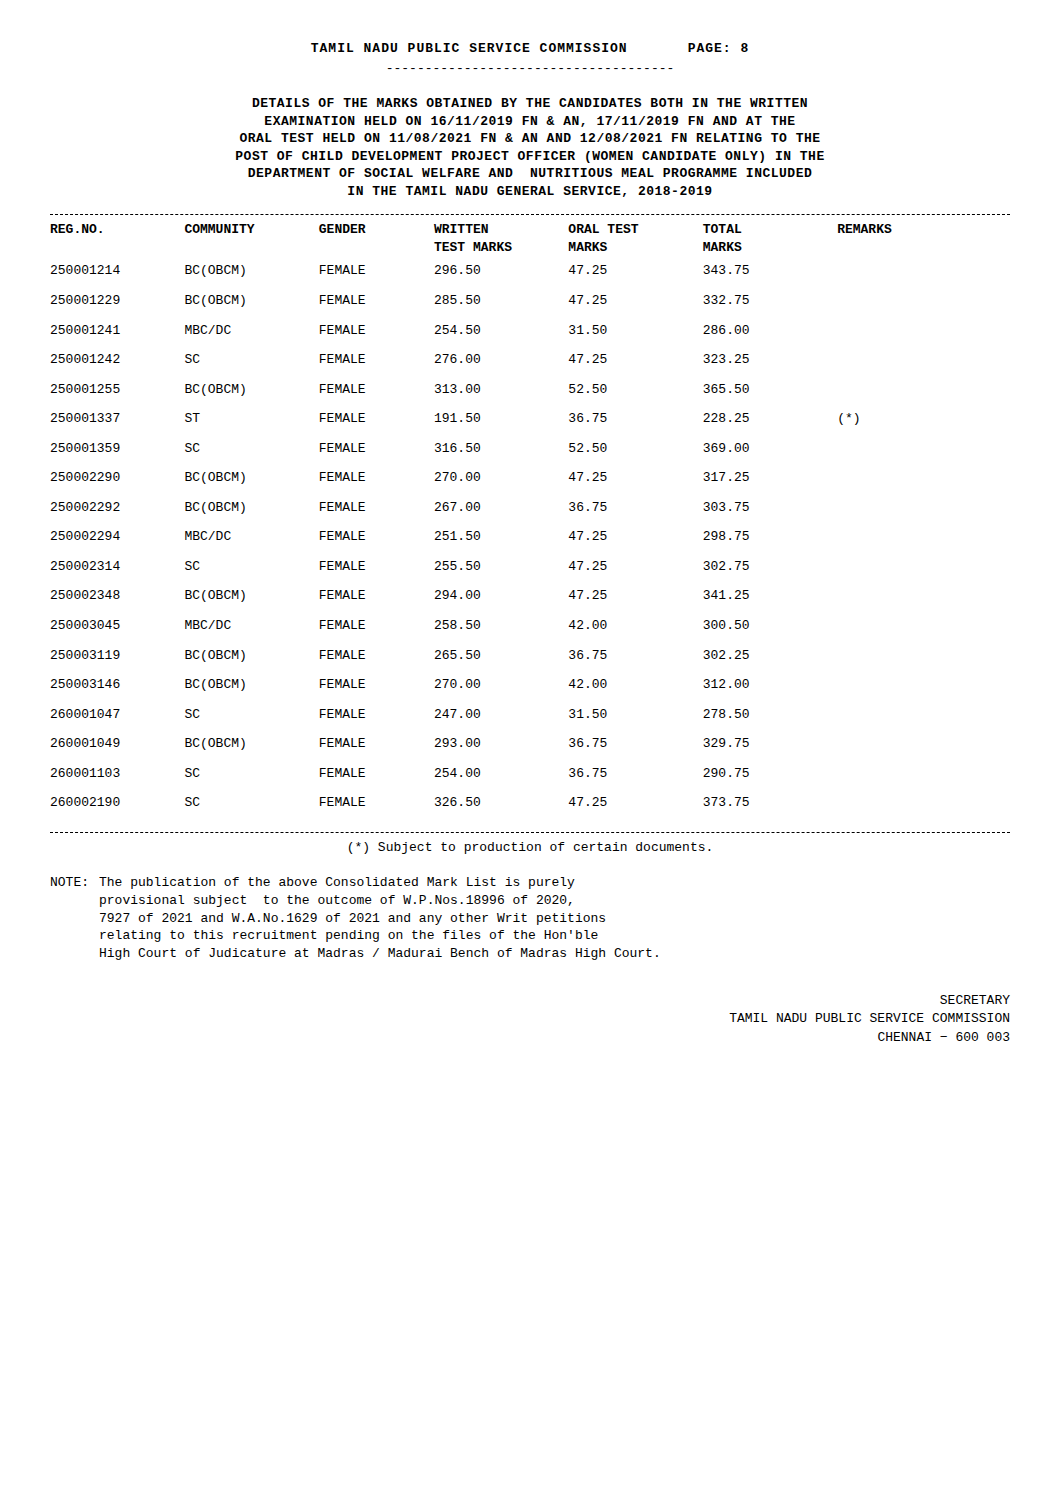TAMIL NADU PUBLIC SERVICE COMMISSION PAGE: 8
-------------------------------------
DETAILS OF THE MARKS OBTAINED BY THE CANDIDATES BOTH IN THE WRITTEN
EXAMINATION HELD ON 16/11/2019 FN & AN, 17/11/2019 FN AND AT THE
ORAL TEST HELD ON 11/08/2021 FN & AN AND 12/08/2021 FN RELATING TO THE
POST OF CHILD DEVELOPMENT PROJECT OFFICER (WOMEN CANDIDATE ONLY) IN THE
DEPARTMENT OF SOCIAL WELFARE AND NUTRITIOUS MEAL PROGRAMME INCLUDED
IN THE TAMIL NADU GENERAL SERVICE, 2018-2019
| REG.NO. | COMMUNITY | GENDER | WRITTEN TEST MARKS | ORAL TEST MARKS | TOTAL MARKS | REMARKS |
| --- | --- | --- | --- | --- | --- | --- |
| 250001214 | BC(OBCM) | FEMALE | 296.50 | 47.25 | 343.75 | |
| 250001229 | BC(OBCM) | FEMALE | 285.50 | 47.25 | 332.75 | |
| 250001241 | MBC/DC | FEMALE | 254.50 | 31.50 | 286.00 | |
| 250001242 | SC | FEMALE | 276.00 | 47.25 | 323.25 | |
| 250001255 | BC(OBCM) | FEMALE | 313.00 | 52.50 | 365.50 | |
| 250001337 | ST | FEMALE | 191.50 | 36.75 | 228.25 | (*) |
| 250001359 | SC | FEMALE | 316.50 | 52.50 | 369.00 | |
| 250002290 | BC(OBCM) | FEMALE | 270.00 | 47.25 | 317.25 | |
| 250002292 | BC(OBCM) | FEMALE | 267.00 | 36.75 | 303.75 | |
| 250002294 | MBC/DC | FEMALE | 251.50 | 47.25 | 298.75 | |
| 250002314 | SC | FEMALE | 255.50 | 47.25 | 302.75 | |
| 250002348 | BC(OBCM) | FEMALE | 294.00 | 47.25 | 341.25 | |
| 250003045 | MBC/DC | FEMALE | 258.50 | 42.00 | 300.50 | |
| 250003119 | BC(OBCM) | FEMALE | 265.50 | 36.75 | 302.25 | |
| 250003146 | BC(OBCM) | FEMALE | 270.00 | 42.00 | 312.00 | |
| 260001047 | SC | FEMALE | 247.00 | 31.50 | 278.50 | |
| 260001049 | BC(OBCM) | FEMALE | 293.00 | 36.75 | 329.75 | |
| 260001103 | SC | FEMALE | 254.00 | 36.75 | 290.75 | |
| 260002190 | SC | FEMALE | 326.50 | 47.25 | 373.75 | |
(*) Subject to production of certain documents.
NOTE:
The publication of the above Consolidated Mark List is purely
provisional subject to the outcome of W.P.Nos.18996 of 2020,
7927 of 2021 and W.A.No.1629 of 2021 and any other Writ petitions
relating to this recruitment pending on the files of the Hon'ble
High Court of Judicature at Madras / Madurai Bench of Madras High Court.
SECRETARY
TAMIL NADU PUBLIC SERVICE COMMISSION
CHENNAI − 600 003